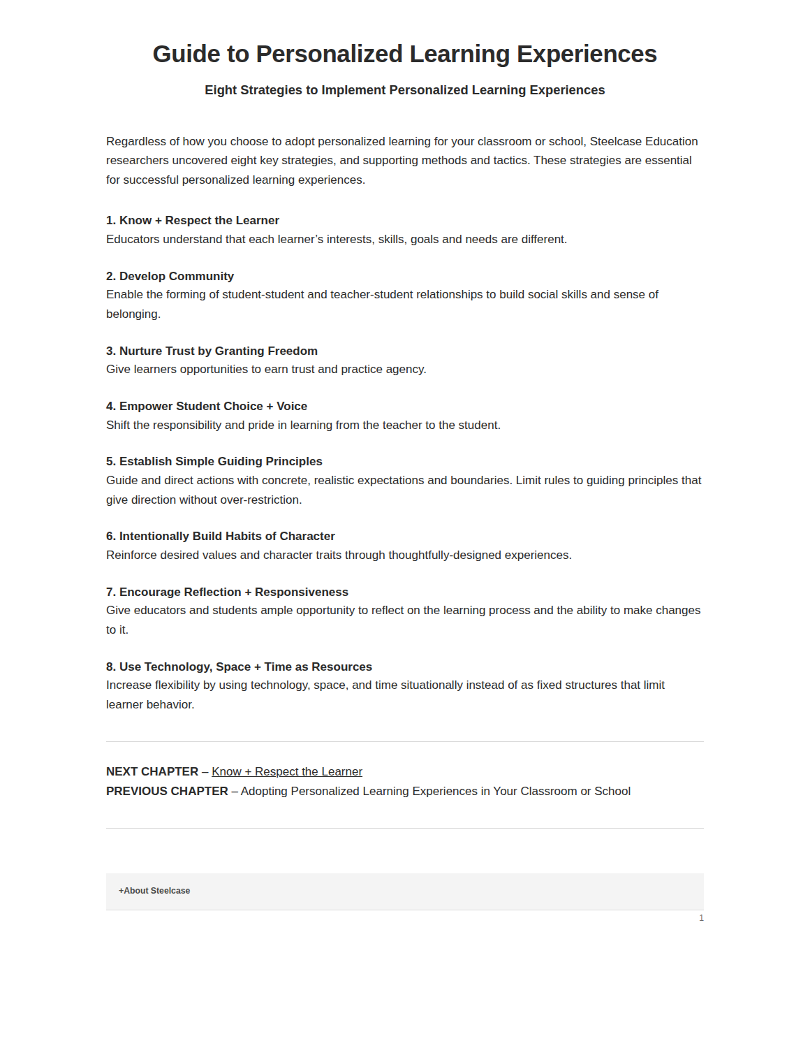Guide to Personalized Learning Experiences
Eight Strategies to Implement Personalized Learning Experiences
Regardless of how you choose to adopt personalized learning for your classroom or school, Steelcase Education researchers uncovered eight key strategies, and supporting methods and tactics. These strategies are essential for successful personalized learning experiences.
1. Know + Respect the Learner
Educators understand that each learner’s interests, skills, goals and needs are different.
2. Develop Community
Enable the forming of student-student and teacher-student relationships to build social skills and sense of belonging.
3. Nurture Trust by Granting Freedom
Give learners opportunities to earn trust and practice agency.
4. Empower Student Choice + Voice
Shift the responsibility and pride in learning from the teacher to the student.
5. Establish Simple Guiding Principles
Guide and direct actions with concrete, realistic expectations and boundaries. Limit rules to guiding principles that give direction without over-restriction.
6. Intentionally Build Habits of Character
Reinforce desired values and character traits through thoughtfully-designed experiences.
7. Encourage Reflection + Responsiveness
Give educators and students ample opportunity to reflect on the learning process and the ability to make changes to it.
8. Use Technology, Space + Time as Resources
Increase flexibility by using technology, space, and time situationally instead of as fixed structures that limit learner behavior.
NEXT CHAPTER – Know + Respect the Learner
PREVIOUS CHAPTER – Adopting Personalized Learning Experiences in Your Classroom or School
+About Steelcase
1